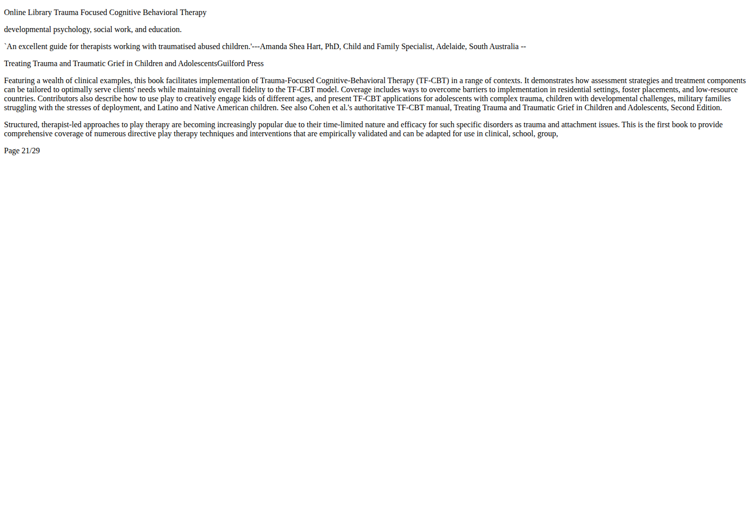Online Library Trauma Focused Cognitive Behavioral Therapy
developmental psychology, social work, and education.
`An excellent guide for therapists working with traumatised abused children.'---Amanda Shea Hart, PhD, Child and Family Specialist, Adelaide, South Australia --
Treating Trauma and Traumatic Grief in Children and AdolescentsGuilford Press
Featuring a wealth of clinical examples, this book facilitates implementation of Trauma-Focused Cognitive-Behavioral Therapy (TF-CBT) in a range of contexts. It demonstrates how assessment strategies and treatment components can be tailored to optimally serve clients' needs while maintaining overall fidelity to the TF-CBT model. Coverage includes ways to overcome barriers to implementation in residential settings, foster placements, and low-resource countries. Contributors also describe how to use play to creatively engage kids of different ages, and present TF-CBT applications for adolescents with complex trauma, children with developmental challenges, military families struggling with the stresses of deployment, and Latino and Native American children. See also Cohen et al.'s authoritative TF-CBT manual, Treating Trauma and Traumatic Grief in Children and Adolescents, Second Edition.
Structured, therapist-led approaches to play therapy are becoming increasingly popular due to their time-limited nature and efficacy for such specific disorders as trauma and attachment issues. This is the first book to provide comprehensive coverage of numerous directive play therapy techniques and interventions that are empirically validated and can be adapted for use in clinical, school, group,
Page 21/29